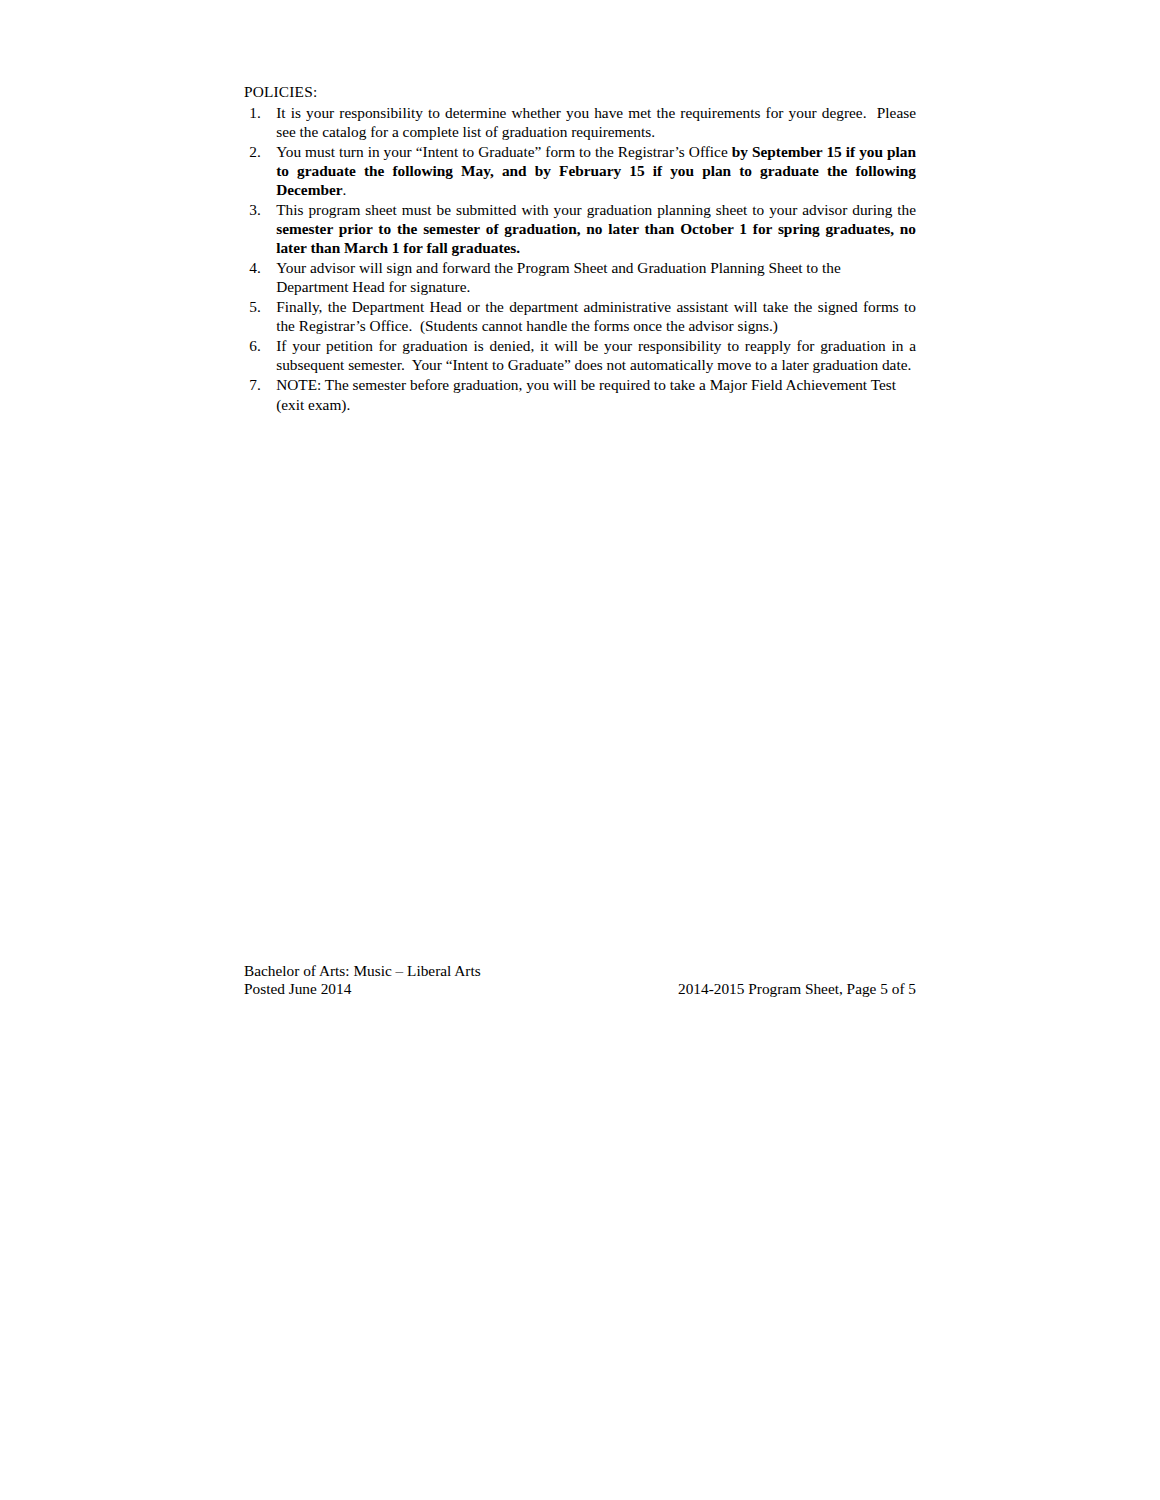POLICIES:
It is your responsibility to determine whether you have met the requirements for your degree. Please see the catalog for a complete list of graduation requirements.
You must turn in your “Intent to Graduate” form to the Registrar’s Office by September 15 if you plan to graduate the following May, and by February 15 if you plan to graduate the following December.
This program sheet must be submitted with your graduation planning sheet to your advisor during the semester prior to the semester of graduation, no later than October 1 for spring graduates, no later than March 1 for fall graduates.
Your advisor will sign and forward the Program Sheet and Graduation Planning Sheet to the Department Head for signature.
Finally, the Department Head or the department administrative assistant will take the signed forms to the Registrar’s Office. (Students cannot handle the forms once the advisor signs.)
If your petition for graduation is denied, it will be your responsibility to reapply for graduation in a subsequent semester. Your “Intent to Graduate” does not automatically move to a later graduation date.
NOTE: The semester before graduation, you will be required to take a Major Field Achievement Test (exit exam).
Bachelor of Arts: Music – Liberal Arts
Posted June 2014
2014-2015 Program Sheet, Page 5 of 5